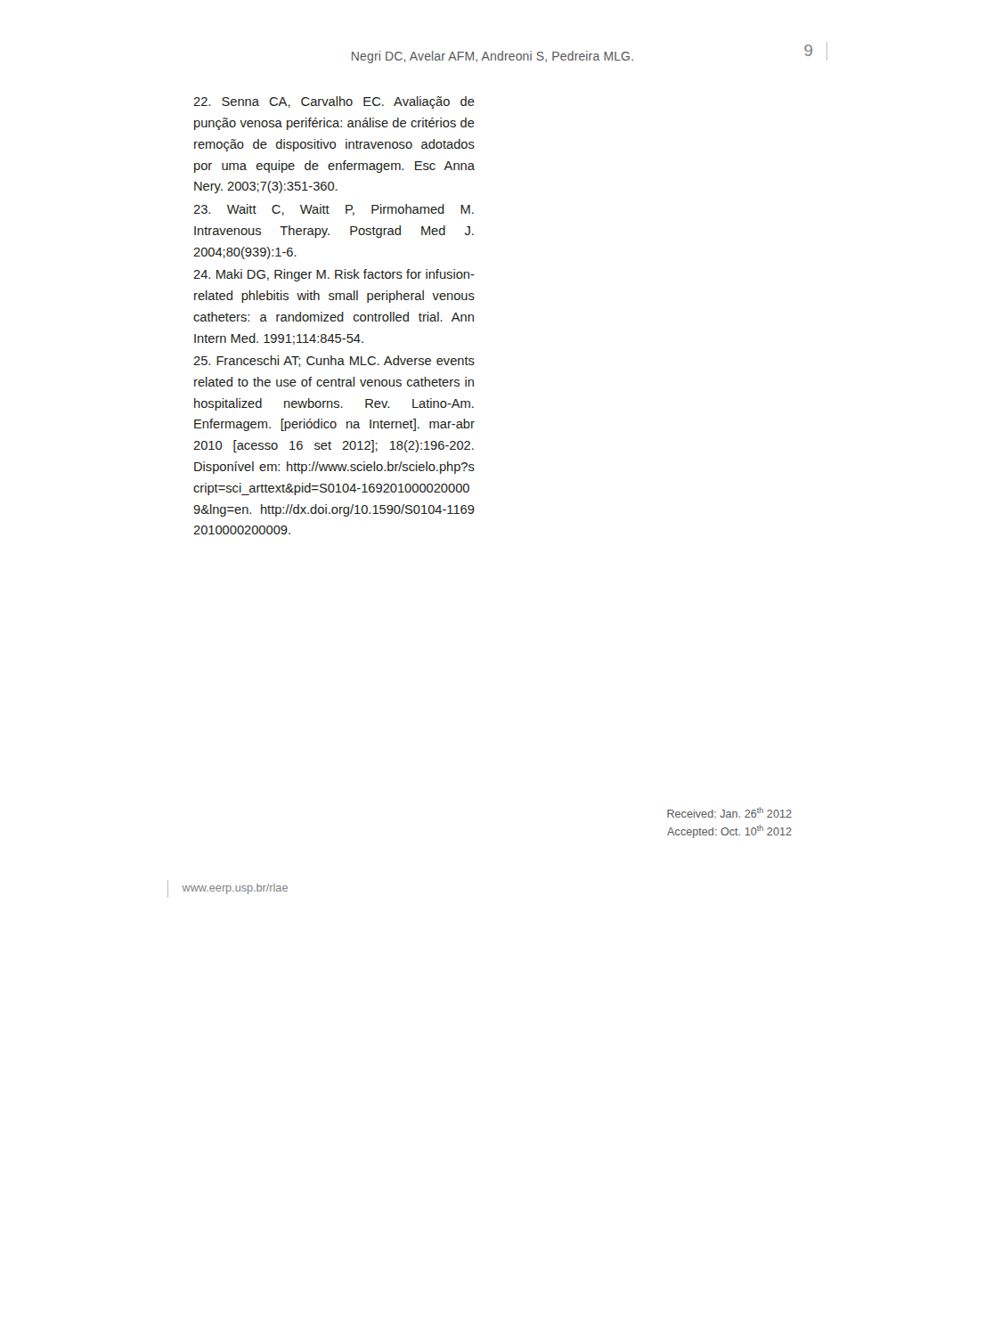Negri DC, Avelar AFM, Andreoni S, Pedreira MLG.
9
22. Senna CA, Carvalho EC. Avaliação de punção venosa periférica: análise de critérios de remoção de dispositivo intravenoso adotados por uma equipe de enfermagem. Esc Anna Nery. 2003;7(3):351-360.
23. Waitt C, Waitt P, Pirmohamed M. Intravenous Therapy. Postgrad Med J. 2004;80(939):1-6.
24. Maki DG, Ringer M. Risk factors for infusion-related phlebitis with small peripheral venous catheters: a randomized controlled trial. Ann Intern Med. 1991;114:845-54.
25. Franceschi AT; Cunha MLC. Adverse events related to the use of central venous catheters in hospitalized newborns. Rev. Latino-Am. Enfermagem. [periódico na Internet]. mar-abr 2010 [acesso 16 set 2012]; 18(2):196-202. Disponível em: http://www.scielo.br/scielo.php?script=sci_arttext&pid=S0104-1692010000200009&lng=en. http://dx.doi.org/10.1590/S0104-11692010000200009.
Received: Jan. 26th 2012
Accepted: Oct. 10th 2012
www.eerp.usp.br/rlae